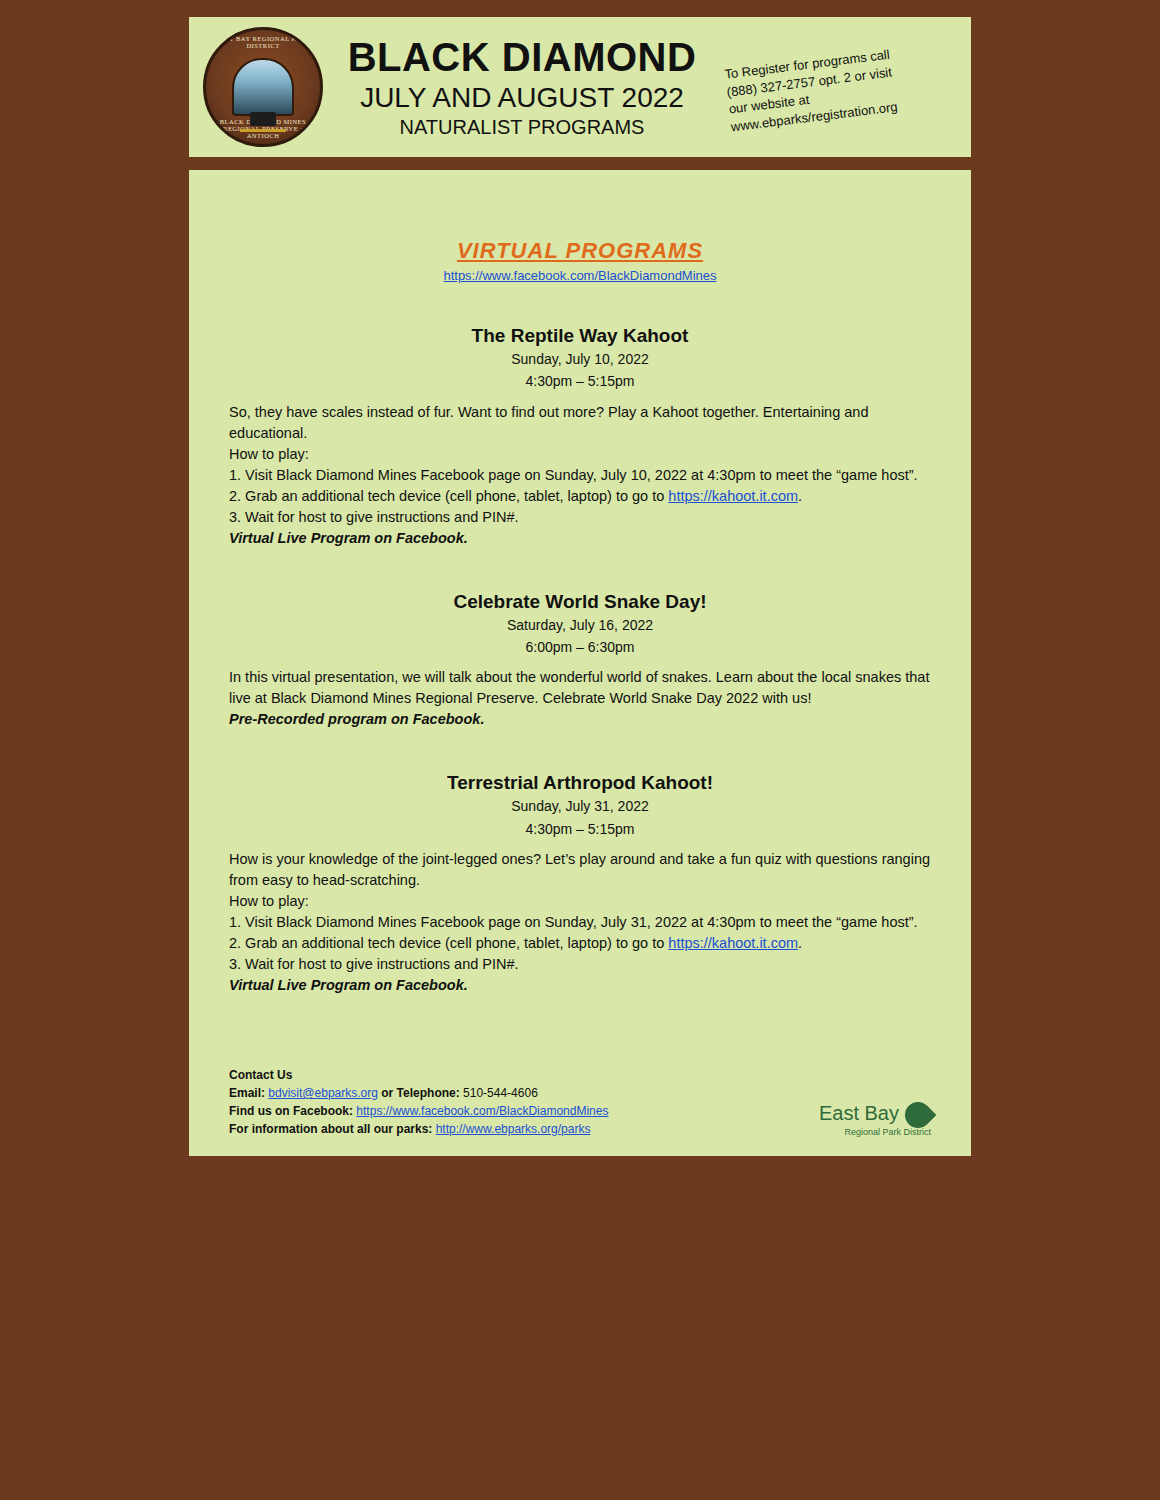East Bay Regional Park District Black Diamond Mines Regional Preserve · Antioch
BLACK DIAMOND
JULY AND AUGUST 2022
NATURALIST PROGRAMS
To Register for programs call
(888) 327-2757 opt. 2 or visit
our website at
www.ebparks/registration.org
VIRTUAL PROGRAMS https://www.facebook.com/BlackDiamondMines
The Reptile Way Kahoot
Sunday, July 10, 2022
4:30pm – 5:15pm
So, they have scales instead of fur. Want to find out more? Play a Kahoot together. Entertaining and educational.
How to play:
1. Visit Black Diamond Mines Facebook page on Sunday, July 10, 2022 at 4:30pm to meet the “game host”.
2. Grab an additional tech device (cell phone, tablet, laptop) to go to https://kahoot.it.com.
3. Wait for host to give instructions and PIN#.
Virtual Live Program on Facebook.
Celebrate World Snake Day!
Saturday, July 16, 2022
6:00pm – 6:30pm
In this virtual presentation, we will talk about the wonderful world of snakes. Learn about the local snakes that live at Black Diamond Mines Regional Preserve. Celebrate World Snake Day 2022 with us!
Pre-Recorded program on Facebook.
Terrestrial Arthropod Kahoot!
Sunday, July 31, 2022
4:30pm – 5:15pm
How is your knowledge of the joint-legged ones? Let’s play around and take a fun quiz with questions ranging from easy to head-scratching.
How to play:
1. Visit Black Diamond Mines Facebook page on Sunday, July 31, 2022 at 4:30pm to meet the “game host”.
2. Grab an additional tech device (cell phone, tablet, laptop) to go to https://kahoot.it.com.
3. Wait for host to give instructions and PIN#.
Virtual Live Program on Facebook.
Contact Us
Email: bdvisit@ebparks.org or Telephone: 510-544-4606
Find us on Facebook: https://www.facebook.com/BlackDiamondMines
For information about all our parks: http://www.ebparks.org/parks
East Bay
Regional Park District